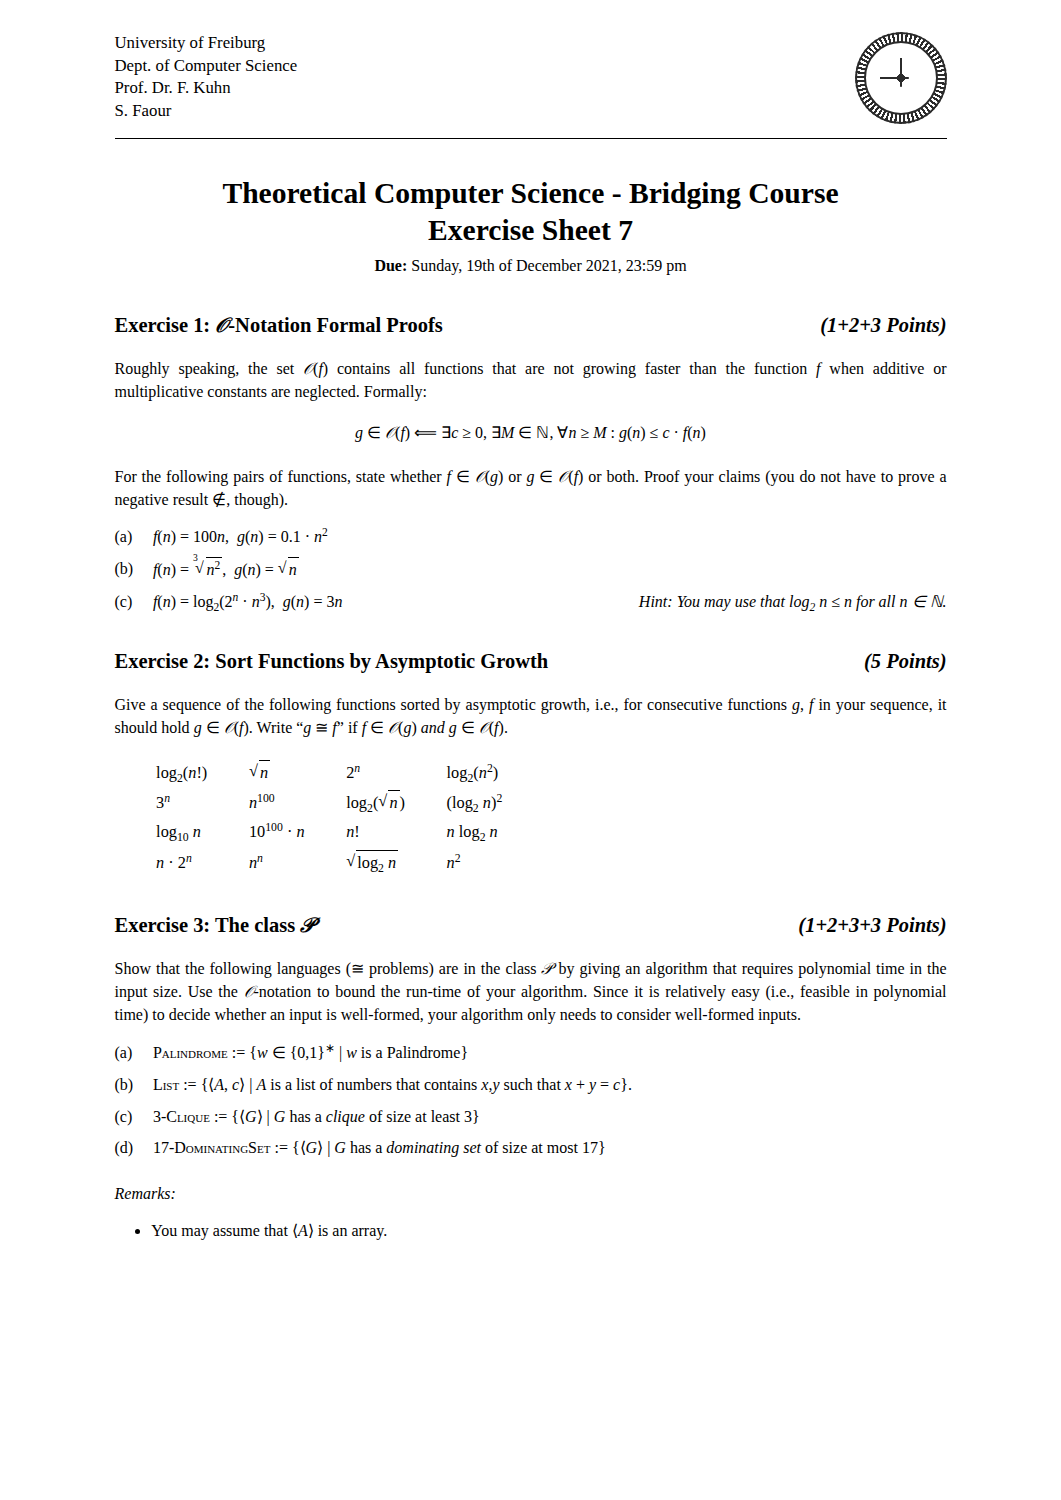University of Freiburg
Dept. of Computer Science
Prof. Dr. F. Kuhn
S. Faour
Theoretical Computer Science - Bridging Course
Exercise Sheet 7
Due: Sunday, 19th of December 2021, 23:59 pm
Exercise 1: 𝒪-Notation Formal Proofs(1+2+3 Points)
Roughly speaking, the set 𝒪(f) contains all functions that are not growing faster than the function f when additive or multiplicative constants are neglected. Formally:
g ∈ 𝒪(f) ⟸ ∃c ≥ 0, ∃M ∈ ℕ, ∀n ≥ M : g(n) ≤ c · f(n)
For the following pairs of functions, state whether f ∈ 𝒪(g) or g ∈ 𝒪(f) or both. Proof your claims (you do not have to prove a negative result ∉, though).
(a) f(n) = 100n, g(n) = 0.1 · n2
(b) f(n) = 3 n2, g(n) = n
(c) f(n) = log2(2n · n3), g(n) = 3n Hint: You may use that log2 n ≤ n for all n ∈ ℕ.
Exercise 2: Sort Functions by Asymptotic Growth(5 Points)
Give a sequence of the following functions sorted by asymptotic growth, i.e., for consecutive functions g, f in your sequence, it should hold g ∈ 𝒪(f). Write “g ≅ f” if f ∈ 𝒪(g) and g ∈ 𝒪(f).
| log 2 ( n !) | n | 2 n | log 2 ( n 2 ) |
| 3 n | n 100 | log 2 ( n ) | (log 2 n ) 2 |
| log 10 n | 10 100 · n | n ! | n log 2 n |
| n · 2 n | n n | log 2 n | n 2 |
Exercise 3: The class 𝒫(1+2+3+3 Points)
Show that the following languages (≅ problems) are in the class 𝒫 by giving an algorithm that requires polynomial time in the input size. Use the 𝒪-notation to bound the run-time of your algorithm. Since it is relatively easy (i.e., feasible in polynomial time) to decide whether an input is well-formed, your algorithm only needs to consider well-formed inputs.
(a) Palindrome := {w ∈ {0,1}∗ | w is a Palindrome}
(b) List := {⟨A, c⟩ | A is a list of numbers that contains x,y such that x + y = c}.
(c) 3-Clique := {⟨G⟩ | G has a clique of size at least 3}
(d) 17-DominatingSet := {⟨G⟩ | G has a dominating set of size at most 17}
Remarks:
You may assume that ⟨A⟩ is an array.